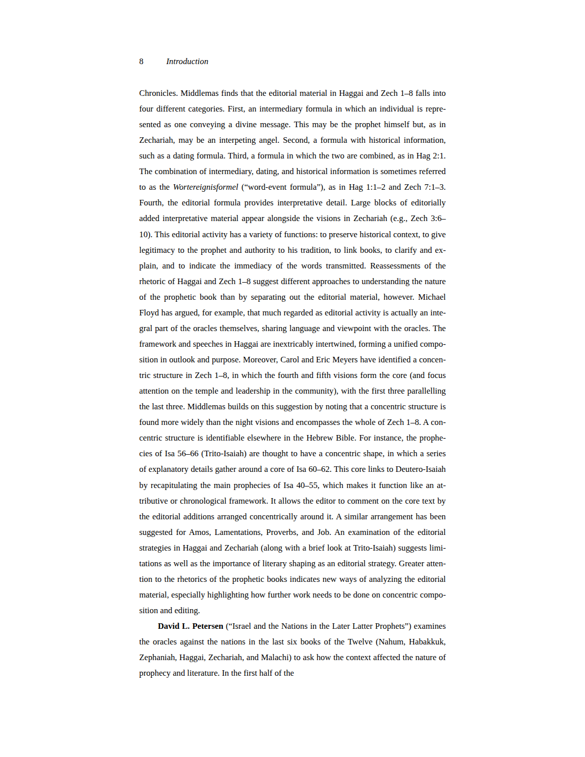8 Introduction
Chronicles. Middlemas finds that the editorial material in Haggai and Zech 1–8 falls into four different categories. First, an intermediary formula in which an individual is represented as one conveying a divine message. This may be the prophet himself but, as in Zechariah, may be an interpeting angel. Second, a formula with historical information, such as a dating formula. Third, a formula in which the two are combined, as in Hag 2:1. The combination of intermediary, dating, and historical information is sometimes referred to as the Wortereignisformel (“word-event formula”), as in Hag 1:1–2 and Zech 7:1–3. Fourth, the editorial formula provides interpretative detail. Large blocks of editorially added interpretative material appear alongside the visions in Zechariah (e.g., Zech 3:6–10). This editorial activity has a variety of functions: to preserve historical context, to give legitimacy to the prophet and authority to his tradition, to link books, to clarify and explain, and to indicate the immediacy of the words transmitted. Reassessments of the rhetoric of Haggai and Zech 1–8 suggest different approaches to understanding the nature of the prophetic book than by separating out the editorial material, however. Michael Floyd has argued, for example, that much regarded as editorial activity is actually an integral part of the oracles themselves, sharing language and viewpoint with the oracles. The framework and speeches in Haggai are inextricably intertwined, forming a unified composition in outlook and purpose. Moreover, Carol and Eric Meyers have identified a concentric structure in Zech 1–8, in which the fourth and fifth visions form the core (and focus attention on the temple and leadership in the community), with the first three parallelling the last three. Middlemas builds on this suggestion by noting that a concentric structure is found more widely than the night visions and encompasses the whole of Zech 1–8. A concentric structure is identifiable elsewhere in the Hebrew Bible. For instance, the prophecies of Isa 56–66 (Trito-Isaiah) are thought to have a concentric shape, in which a series of explanatory details gather around a core of Isa 60–62. This core links to Deutero-Isaiah by recapitulating the main prophecies of Isa 40–55, which makes it function like an attributive or chronological framework. It allows the editor to comment on the core text by the editorial additions arranged concentrically around it. A similar arrangement has been suggested for Amos, Lamentations, Proverbs, and Job. An examination of the editorial strategies in Haggai and Zechariah (along with a brief look at Trito-Isaiah) suggests limitations as well as the importance of literary shaping as an editorial strategy. Greater attention to the rhetorics of the prophetic books indicates new ways of analyzing the editorial material, especially highlighting how further work needs to be done on concentric composition and editing.
David L. Petersen (“Israel and the Nations in the Later Latter Prophets”) examines the oracles against the nations in the last six books of the Twelve (Nahum, Habakkuk, Zephaniah, Haggai, Zechariah, and Malachi) to ask how the context affected the nature of prophecy and literature. In the first half of the